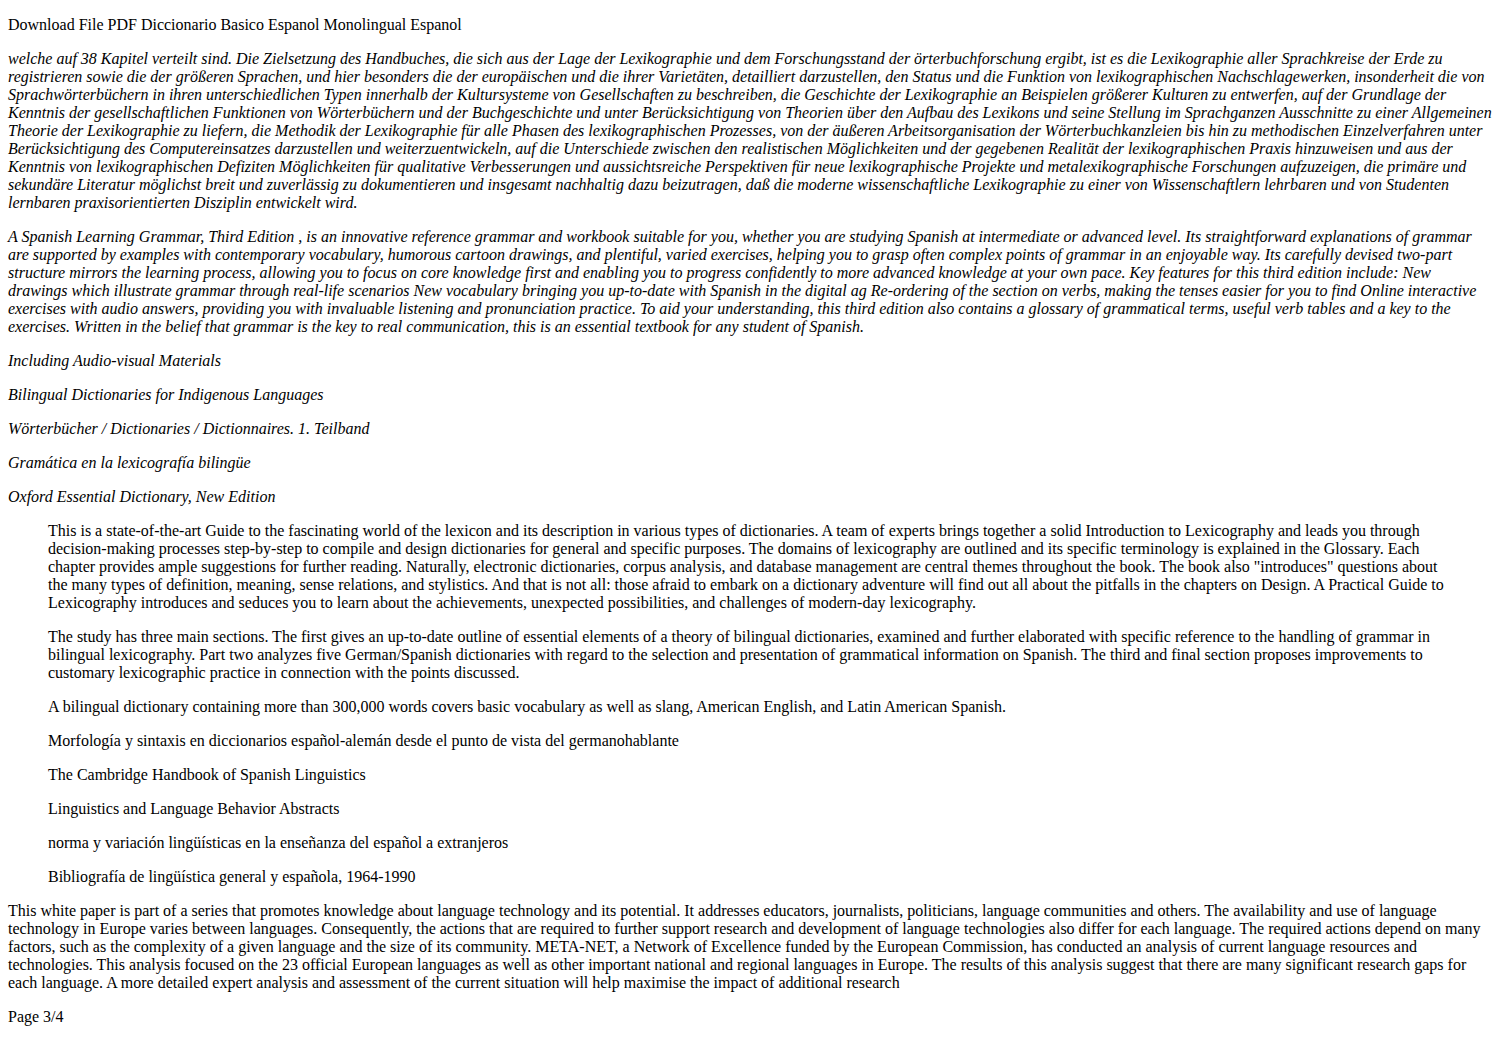Download File PDF Diccionario Basico Espanol Monolingual Espanol
welche auf 38 Kapitel verteilt sind. Die Zielsetzung des Handbuches, die sich aus der Lage der Lexikographie und dem Forschungsstand der örterbuchforschung ergibt, ist es die Lexikographie aller Sprachkreise der Erde zu registrieren sowie die der größeren Sprachen, und hier besonders die der europäischen und die ihrer Varietäten, detailliert darzustellen, den Status und die Funktion von lexikographischen Nachschlagewerken, insonderheit die von Sprachwörterbüchern in ihren unterschiedlichen Typen innerhalb der Kultursysteme von Gesellschaften zu beschreiben, die Geschichte der Lexikographie an Beispielen größerer Kulturen zu entwerfen, auf der Grundlage der Kenntnis der gesellschaftlichen Funktionen von Wörterbüchern und der Buchgeschichte und unter Berücksichtigung von Theorien über den Aufbau des Lexikons und seine Stellung im Sprachganzen Ausschnitte zu einer Allgemeinen Theorie der Lexikographie zu liefern, die Methodik der Lexikographie für alle Phasen des lexikographischen Prozesses, von der äußeren Arbeitsorganisation der Wörterbuchkanzleien bis hin zu methodischen Einzelverfahren unter Berücksichtigung des Computereinsatzes darzustellen und weiterzuentwickeln, auf die Unterschiede zwischen den realistischen Möglichkeiten und der gegebenen Realität der lexikographischen Praxis hinzuweisen und aus der Kenntnis von lexikographischen Defiziten Möglichkeiten für qualitative Verbesserungen und aussichtsreiche Perspektiven für neue lexikographische Projekte und metalexikographische Forschungen aufzuzeigen, die primäre und sekundäre Literatur möglichst breit und zuverlässig zu dokumentieren und insgesamt nachhaltig dazu beizutragen, daß die moderne wissenschaftliche Lexikographie zu einer von Wissenschaftlern lehrbaren und von Studenten lernbaren praxisorientierten Disziplin entwickelt wird.
A Spanish Learning Grammar, Third Edition , is an innovative reference grammar and workbook suitable for you, whether you are studying Spanish at intermediate or advanced level. Its straightforward explanations of grammar are supported by examples with contemporary vocabulary, humorous cartoon drawings, and plentiful, varied exercises, helping you to grasp often complex points of grammar in an enjoyable way. Its carefully devised two-part structure mirrors the learning process, allowing you to focus on core knowledge first and enabling you to progress confidently to more advanced knowledge at your own pace. Key features for this third edition include: New drawings which illustrate grammar through real-life scenarios New vocabulary bringing you up-to-date with Spanish in the digital ag Re-ordering of the section on verbs, making the tenses easier for you to find Online interactive exercises with audio answers, providing you with invaluable listening and pronunciation practice. To aid your understanding, this third edition also contains a glossary of grammatical terms, useful verb tables and a key to the exercises. Written in the belief that grammar is the key to real communication, this is an essential textbook for any student of Spanish.
Including Audio-visual Materials
Bilingual Dictionaries for Indigenous Languages
Wörterbücher / Dictionaries / Dictionnaires. 1. Teilband
Gramática en la lexicografía bilingüe
Oxford Essential Dictionary, New Edition
This is a state-of-the-art Guide to the fascinating world of the lexicon and its description in various types of dictionaries. A team of experts brings together a solid Introduction to Lexicography and leads you through decision-making processes step-by-step to compile and design dictionaries for general and specific purposes. The domains of lexicography are outlined and its specific terminology is explained in the Glossary. Each chapter provides ample suggestions for further reading. Naturally, electronic dictionaries, corpus analysis, and database management are central themes throughout the book. The book also "introduces" questions about the many types of definition, meaning, sense relations, and stylistics. And that is not all: those afraid to embark on a dictionary adventure will find out all about the pitfalls in the chapters on Design. A Practical Guide to Lexicography introduces and seduces you to learn about the achievements, unexpected possibilities, and challenges of modern-day lexicography.
The study has three main sections. The first gives an up-to-date outline of essential elements of a theory of bilingual dictionaries, examined and further elaborated with specific reference to the handling of grammar in bilingual lexicography. Part two analyzes five German/Spanish dictionaries with regard to the selection and presentation of grammatical information on Spanish. The third and final section proposes improvements to customary lexicographic practice in connection with the points discussed.
A bilingual dictionary containing more than 300,000 words covers basic vocabulary as well as slang, American English, and Latin American Spanish.
Morfología y sintaxis en diccionarios español-alemán desde el punto de vista del germanohablante
The Cambridge Handbook of Spanish Linguistics
Linguistics and Language Behavior Abstracts
norma y variación lingüísticas en la enseñanza del español a extranjeros
Bibliografía de lingüística general y española, 1964-1990
This white paper is part of a series that promotes knowledge about language technology and its potential. It addresses educators, journalists, politicians, language communities and others. The availability and use of language technology in Europe varies between languages. Consequently, the actions that are required to further support research and development of language technologies also differ for each language. The required actions depend on many factors, such as the complexity of a given language and the size of its community. META-NET, a Network of Excellence funded by the European Commission, has conducted an analysis of current language resources and technologies. This analysis focused on the 23 official European languages as well as other important national and regional languages in Europe. The results of this analysis suggest that there are many significant research gaps for each language. A more detailed expert analysis and assessment of the current situation will help maximise the impact of additional research
Page 3/4